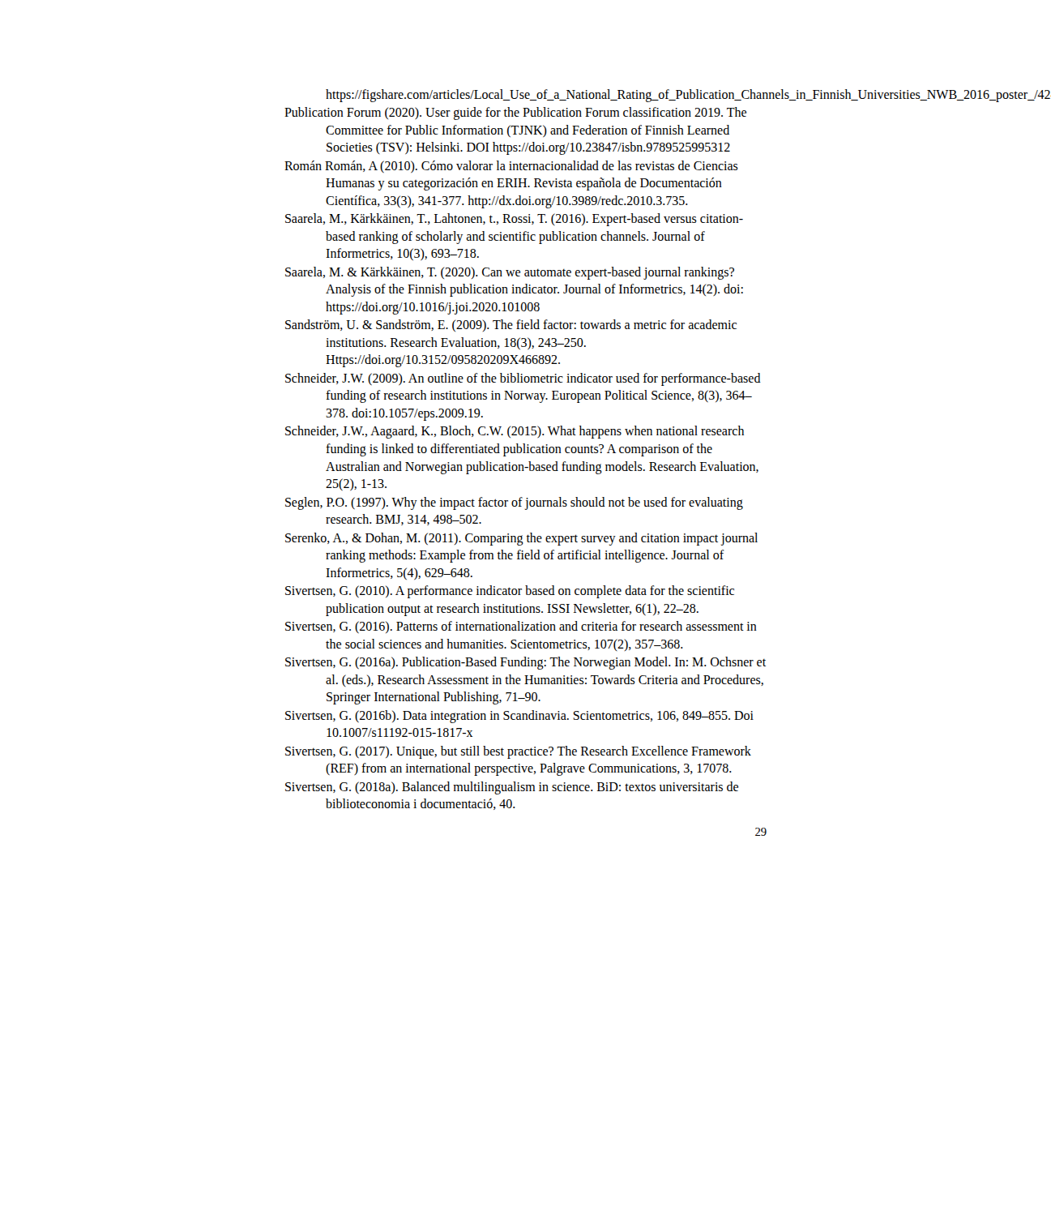https://figshare.com/articles/Local_Use_of_a_National_Rating_of_Publication_Channels_in_Finnish_Universities_NWB_2016_poster_/4246541
Publication Forum (2020). User guide for the Publication Forum classification 2019. The Committee for Public Information (TJNK) and Federation of Finnish Learned Societies (TSV): Helsinki. DOI https://doi.org/10.23847/isbn.9789525995312
Román Román, A (2010). Cómo valorar la internacionalidad de las revistas de Ciencias Humanas y su categorización en ERIH. Revista española de Documentación Científica, 33(3), 341-377. http://dx.doi.org/10.3989/redc.2010.3.735.
Saarela, M., Kärkkäinen, T., Lahtonen, t., Rossi, T. (2016). Expert-based versus citation-based ranking of scholarly and scientific publication channels. Journal of Informetrics, 10(3), 693–718.
Saarela, M. & Kärkkäinen, T. (2020). Can we automate expert-based journal rankings? Analysis of the Finnish publication indicator. Journal of Informetrics, 14(2). doi: https://doi.org/10.1016/j.joi.2020.101008
Sandström, U. & Sandström, E. (2009). The field factor: towards a metric for academic institutions. Research Evaluation, 18(3), 243–250. Https://doi.org/10.3152/095820209X466892.
Schneider, J.W. (2009). An outline of the bibliometric indicator used for performance-based funding of research institutions in Norway. European Political Science, 8(3), 364–378. doi:10.1057/eps.2009.19.
Schneider, J.W., Aagaard, K., Bloch, C.W. (2015). What happens when national research funding is linked to differentiated publication counts? A comparison of the Australian and Norwegian publication-based funding models. Research Evaluation, 25(2), 1-13.
Seglen, P.O. (1997). Why the impact factor of journals should not be used for evaluating research. BMJ, 314, 498–502.
Serenko, A., & Dohan, M. (2011). Comparing the expert survey and citation impact journal ranking methods: Example from the field of artificial intelligence. Journal of Informetrics, 5(4), 629–648.
Sivertsen, G. (2010). A performance indicator based on complete data for the scientific publication output at research institutions. ISSI Newsletter, 6(1), 22–28.
Sivertsen, G. (2016). Patterns of internationalization and criteria for research assessment in the social sciences and humanities. Scientometrics, 107(2), 357–368.
Sivertsen, G. (2016a). Publication-Based Funding: The Norwegian Model. In: M. Ochsner et al. (eds.), Research Assessment in the Humanities: Towards Criteria and Procedures, Springer International Publishing, 71–90.
Sivertsen, G. (2016b). Data integration in Scandinavia. Scientometrics, 106, 849–855. Doi 10.1007/s11192-015-1817-x
Sivertsen, G. (2017). Unique, but still best practice? The Research Excellence Framework (REF) from an international perspective, Palgrave Communications, 3, 17078.
Sivertsen, G. (2018a). Balanced multilingualism in science. BiD: textos universitaris de biblioteconomia i documentació, 40.
29